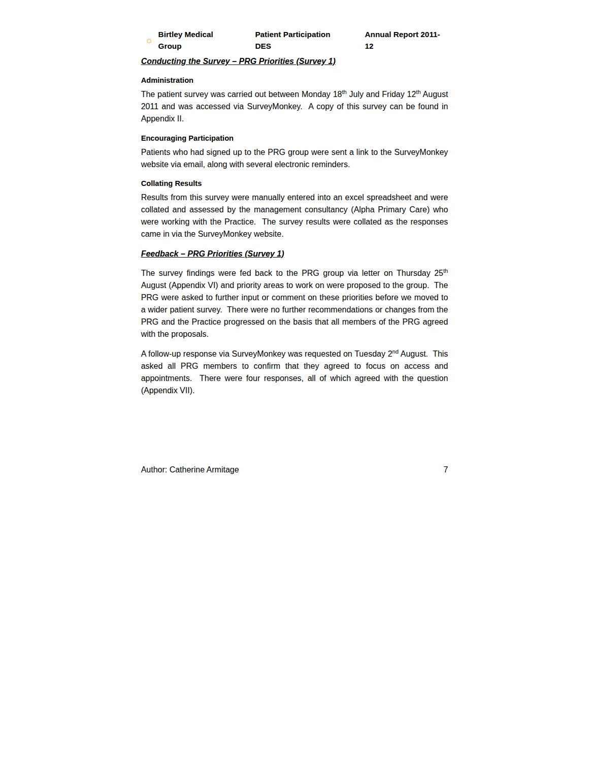☼ Birtley Medical Group Patient Participation DES Annual Report 2011-12
Conducting the Survey – PRG Priorities (Survey 1)
Administration
The patient survey was carried out between Monday 18th July and Friday 12th August 2011 and was accessed via SurveyMonkey. A copy of this survey can be found in Appendix II.
Encouraging Participation
Patients who had signed up to the PRG group were sent a link to the SurveyMonkey website via email, along with several electronic reminders.
Collating Results
Results from this survey were manually entered into an excel spreadsheet and were collated and assessed by the management consultancy (Alpha Primary Care) who were working with the Practice. The survey results were collated as the responses came in via the SurveyMonkey website.
Feedback – PRG Priorities (Survey 1)
The survey findings were fed back to the PRG group via letter on Thursday 25th August (Appendix VI) and priority areas to work on were proposed to the group. The PRG were asked to further input or comment on these priorities before we moved to a wider patient survey. There were no further recommendations or changes from the PRG and the Practice progressed on the basis that all members of the PRG agreed with the proposals.
A follow-up response via SurveyMonkey was requested on Tuesday 2nd August. This asked all PRG members to confirm that they agreed to focus on access and appointments. There were four responses, all of which agreed with the question (Appendix VII).
Author: Catherine Armitage 7